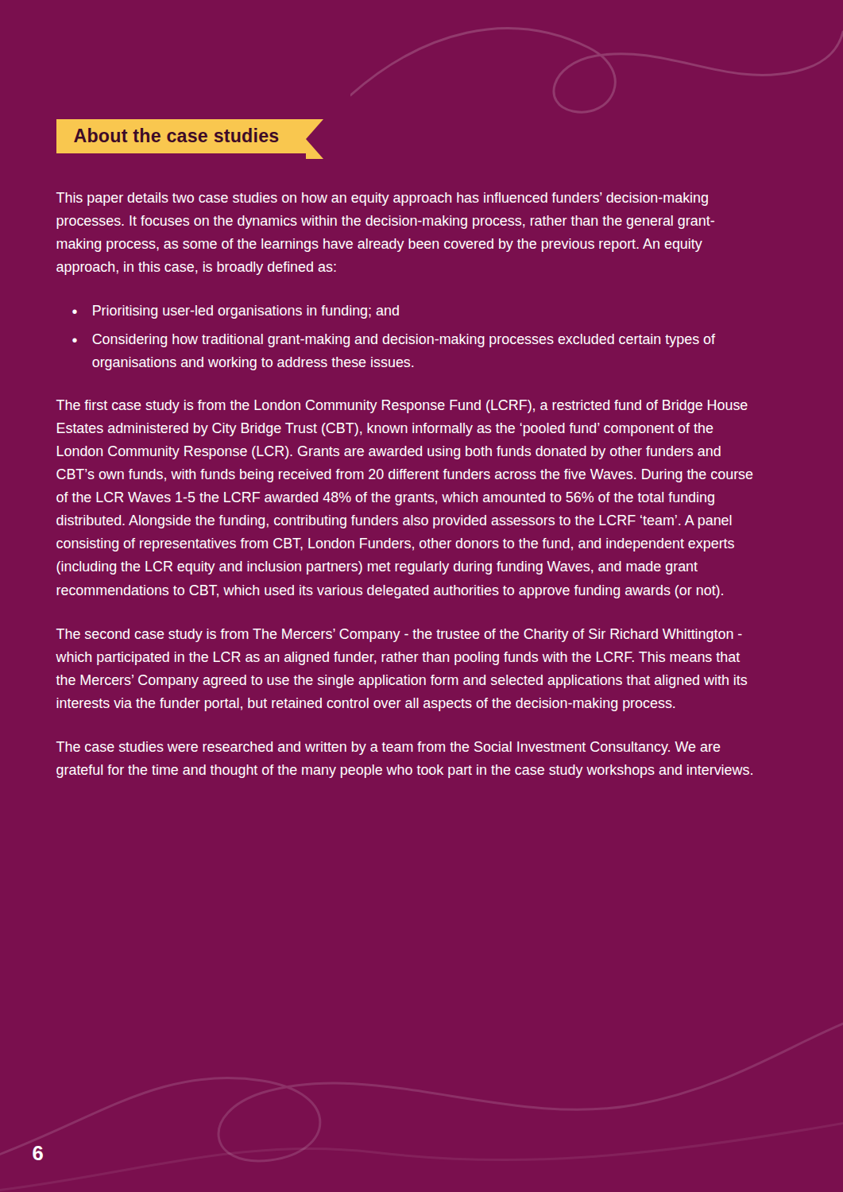About the case studies
This paper details two case studies on how an equity approach has influenced funders’ decision-making processes. It focuses on the dynamics within the decision-making process, rather than the general grant-making process, as some of the learnings have already been covered by the previous report. An equity approach, in this case, is broadly defined as:
Prioritising user-led organisations in funding; and
Considering how traditional grant-making and decision-making processes excluded certain types of organisations and working to address these issues.
The first case study is from the London Community Response Fund (LCRF), a restricted fund of Bridge House Estates administered by City Bridge Trust (CBT), known informally as the ‘pooled fund’ component of the London Community Response (LCR). Grants are awarded using both funds donated by other funders and CBT’s own funds, with funds being received from 20 different funders across the five Waves. During the course of the LCR Waves 1-5 the LCRF awarded 48% of the grants, which amounted to 56% of the total funding distributed. Alongside the funding, contributing funders also provided assessors to the LCRF ‘team’. A panel consisting of representatives from CBT, London Funders, other donors to the fund, and independent experts (including the LCR equity and inclusion partners) met regularly during funding Waves, and made grant recommendations to CBT, which used its various delegated authorities to approve funding awards (or not).
The second case study is from The Mercers’ Company - the trustee of the Charity of Sir Richard Whittington - which participated in the LCR as an aligned funder, rather than pooling funds with the LCRF. This means that the Mercers’ Company agreed to use the single application form and selected applications that aligned with its interests via the funder portal, but retained control over all aspects of the decision-making process.
The case studies were researched and written by a team from the Social Investment Consultancy. We are grateful for the time and thought of the many people who took part in the case study workshops and interviews.
6